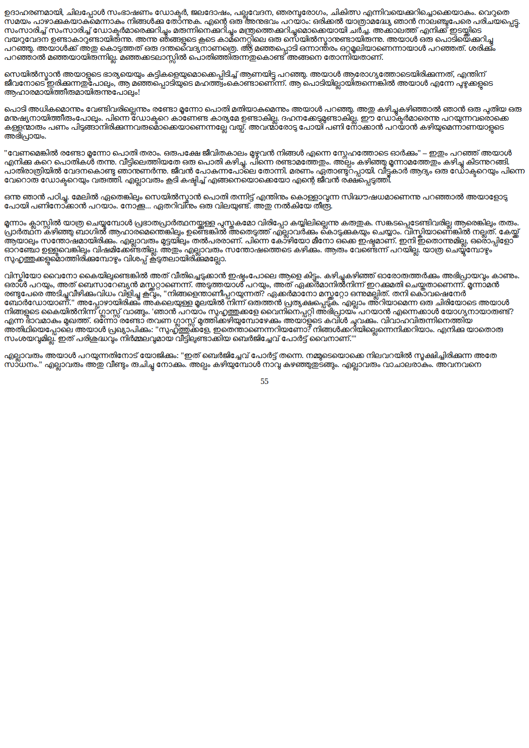ഉദാഹരണമായി, ചിലപ്പോൾ സംഭാഷണം ഡോക്ടർ, ജലദോഷം, പല്ലുവേദന, ഞരമ്പുരോഗം, ചികിത്സ എന്നിവയെക്കുറിച്ചൊക്കെയാകും. വെറുതെ സമയം പാഴാക്കുകയാകുമെന്നാകും നിങ്ങൾക്കു തോന്നുക. എന്റെ ഒരു അനുഭവം പറയാം: ഒരിക്കൽ യാത്രാമദ്ധ്യേ ഞാൻ നാലഞ്ചുപേരെ പരിചയപ്പെട്ടു. സംസാരിച്ച് സംസാരിച്ച് ഡോക്ടർമാരെക്കുറിച്ചും മരുന്നിനെക്കുറിച്ചും മന്ത്രത്തെക്കുറിച്ചുമൊക്കെയായി ചർച്ച. അക്കാലത്ത് എനിക്ക് ഇടയ്ക്കിടെ വയറുവേദന ഉണ്ടാകാറുണ്ടായിരുന്നു. അന്നു ഞങ്ങളുടെ കൂടെ കാമനെറ്റ്സിലെ ഒരു സെയിൽസ്മാനുണ്ടായിരുന്നു. അയാൾ ഒരു പൊടിയെക്കുറിച്ചു പറഞ്ഞു. അയാൾക്ക് അതു കൊടുത്തത് ഒരു ദന്തവൈദ്യനാണത്രെ. ആ മഞ്ഞപ്പൊടി ഒന്നാന്തരം ഒറ്റമൂലിയാണെന്നായാൾ പറഞ്ഞത്. ശരിക്കും പറഞ്ഞാൽ മഞ്ഞയായിരുന്നില്ല. മഞ്ഞക്കടലാസ്സിൽ പൊതിഞ്ഞിരുന്നതുകൊണ്ട് അങ്ങനെ തോന്നിയതാണ്.
സെയിൽസ്മാൻ അയാളുടെ ഭാര്യയെയും കുട്ടികളെയുമൊക്കെപ്പിടിച്ച് ആണയിട്ടു പറഞ്ഞു. അയാൾ ആരോഗ്യത്തോടെയിരിക്കുന്നത്, എന്തിന് ജീവനോടെ ഇരിക്കുന്നതുപോലും, ആ മഞ്ഞപ്പൊടിയുടെ മഹത്ത്വംകൊണ്ടാണെന്ന്. ആ പൊടിയില്ലായിരുന്നെങ്കിൽ അയാൾ എന്നേ പുഴുക്കളുടെ ആഹാരമായിത്തീരുമായിരുന്നുപോലും!
പൊടി അധികമൊന്നും വേണ്ടിവരില്ലെന്നും രണ്ടോ മൂന്നോ പൊതി മതിയാകുമെന്നും അയാൾ പറഞ്ഞു. അതു കഴിച്ചുകഴിഞ്ഞാൽ ഞാൻ ഒരു പുതിയ ഒരു മനുഷ്യനായിത്തീരുംപോലും. പിന്നെ ഡോക്ടറെ കാണേണ്ട കാര്യമേ ഉണ്ടാകില്ല. ദഹനക്കേടുമുണ്ടാകില്ല. ഈ ഡോക്ടർമാരെന്നു പറയുന്നവരൊക്കെ കള്ളന്മാരും പണം പിടുങ്ങാനിരിക്കുന്നവരുമൊക്കെയാണെന്നല്ലേ വയ്പ്. അവന്മാരോടു പോയി പണി നോക്കാൻ പറയാൻ കഴിയുമെന്നാണയാളുടെ അഭിപ്രായം.
"വേണമെങ്കിൽ രണ്ടോ മൂന്നോ പൊതി തരാം. ഒരുപക്ഷേ ജീവിതകാലം മുഴുവൻ നിങ്ങൾ എന്നെ സ്നേഹത്തോടെ ഓർക്കും" – ഇതും പറഞ്ഞ് അയാൾ എനിക്കു കുറെ പൊതികൾ തന്നു. വീട്ടിലെത്തിയതേ ഒരു പൊതി കഴിച്ചു. പിന്നെ രണ്ടാമത്തേതും. അല്പം കഴിഞ്ഞു മൂന്നാമത്തേതും കഴിച്ചു കിടന്നുറങ്ങി. പാതിരാത്രിയിൽ വേദനകൊണ്ടു ഞാനുണർന്നു. ജീവൻ പോകുന്നപോലെ തോന്നി. മരണം ഏതാണ്ടുറപ്പായി. വീട്ടുകാർ ആദ്യം ഒരു ഡോക്ടറെയും പിന്നെ വേറൊരു ഡോക്ടറെയും വരുത്തി. എല്ലാവരും കൂടി കഷ്ടിച്ച് എങ്ങനെയൊക്കെയോ എന്റെ ജീവൻ രക്ഷപ്പെടുത്തി.
ഒന്നു ഞാൻ പഠിച്ചു. മേലിൽ ഏതെങ്കിലും സെയിൽസ്മാൻ പൊതി തന്നിട്ട് എന്തിനും കൊള്ളാവുന്ന സിദ്ധൗഷധമാണെന്നു പറഞ്ഞാൽ അയാളോടു പോയി പണിനോക്കാൻ പറയാം. നോക്കൂ... ഏതറിവിനും ഒരു വിലയുണ്ട്. അതു നൽകിയേ തീരൂ.
മൂന്നാം ക്ലാസ്സിൽ യാത്ര ചെയ്യുമ്പോൾ പ്രഭാതപ്രാർത്ഥനയ്ക്കുള്ള പുസ്തകമോ വിരിപ്പോ കയ്യിലില്ലെന്നു കരുതുക. സങ്കടപ്പെടേണ്ടിവരില്ല ആരെങ്കിലും തരും. പ്രാർത്ഥന കഴിഞ്ഞു ബാഗിൽ ആഹാരമെന്തെങ്കിലും ഉണ്ടെങ്കിൽ അതെടുത്ത് എല്ലാവർക്കും കൊടുക്കുകയും ചെയ്യാം. വിസ്കിയാണെങ്കിൽ നല്ലത്. കേയ്ക്ക് ആയാലും സന്തോഷമായിരിക്കും. എല്ലാവരും മുട്ടയിലും തൽപരരാണ്. പിന്നെ കോഴിയോ മീനോ ഒക്കെ ഇഷ്ടമാണ്. ഇനി ഇതൊന്നുമില്ല, ഒരൊപ്പിളോ ഓറഞ്ചോ ഉള്ളുവെങ്കിലും വിഷമിക്കേണ്ടതില്ല. അതും എല്ലാവരും സന്തോഷത്തെടെ കഴിക്കും. ആരും വേണ്ടെന്ന് പറയില്ല. യാത്ര ചെയ്യുമ്പോഴും സുഹൃത്തുക്കളുമൊത്തിരിക്കുമ്പോഴും വിശപ്പ് കൂടുതലായിരിക്കുമല്ലോ.
വിസ്കിയോ വൈനോ കൈയിലുണ്ടെങ്കിൽ അത് വീതിച്ചെടുക്കാൻ ഇഷ്ടംപോലെ ആളെ കിട്ടും. കഴിച്ചുകഴിഞ്ഞ് ഓരോരുത്തർക്കും അഭിപ്രായവും കാണും. ഒരാൾ പറയും, അത് ബെസാറേബ്യൻ മസ്ക്കറ്റാണെന്ന്. അടുത്തയാൾ പറയും, അത് ഏക്കർമാനിൽനിന്ന് ഇറക്കുമതി ചെയ്തതാണെന്ന്. മൂന്നാമൻ രണ്ടുപേരെ അടിച്ചുവീഴിക്കുംവിധം വിളിച്ചു കൂവും, "നിങ്ങളെന്താണീപ്പറയുന്നത്? ഏക്കർമാനോ മസ്ക്കറ്റോ ഒന്നുമല്ലിത്. തനി കൊവഷെനേർ ബോർഡോയാണ്." അപ്പോഴായിരിക്കും അകലെയുള്ള മൂലയിൽ നിന്ന് ഒരുത്തൻ പ്രത്യക്ഷപ്പെടുക. എല്ലാം അറിയാമെന്ന ഒരു ചിരിയോടെ അയാൾ നിങ്ങളുടെ കൈയിൽനിന്ന് ഗ്ലാസ്സ് വാങ്ങും. 'ഞാൻ പറയാം സുഹൃത്തുക്കളേ വൈനിനെപ്പറ്റി അഭിപ്രായം പറയാൻ എന്നെക്കാൾ യോഗ്യനായാരുണ്ട്? എന്ന ഭാവമാകും മുഖത്ത്. ഒന്നോ രണ്ടോ തവണ ഗ്ലാസ്സ് മുത്തിക്കഴിയുമ്പോഴേക്കും അയാളുടെ കവിൾ ചുവക്കും. വിവാഹവിരുന്നിനെത്തിയ അതിഥിയെപ്പോലെ അയാൾ പ്രഖ്യാപിക്കും: "സുഹൃത്തുക്കളേ, ഇതെന്താണെന്നറിയണോ? നിങ്ങൾക്കറിയില്ലെന്നെനിക്കറിയാം. എനിക്കു യാതൊരു സംശയവുമില്ല. ഇത് പരിശുദ്ധവും നിർമ്മലവുമായ വീട്ടിലുണ്ടാക്കിയ ബെർജിച്ചേവ് പോർട്ട് വൈനാണ്.'"
എല്ലാവരും അയാൾ പറയുന്നതിനോട് യോജിക്കും: "ഇത് ബെർജിച്ചേവ് പോർട്ട് തന്നെ. നമ്മുടെയൊക്കെ നിലവറയിൽ സൂക്ഷിച്ചിരിക്കുന്ന അതേ സാധനം." എല്ലാവരും അതു വീണ്ടും രുചിച്ചു നോക്കും. അല്പം കഴിയുമ്പോൾ നാവു കുഴഞ്ഞുതുടങ്ങും. എല്ലാവരും വാചാലരാകും. അവനവനെ
55